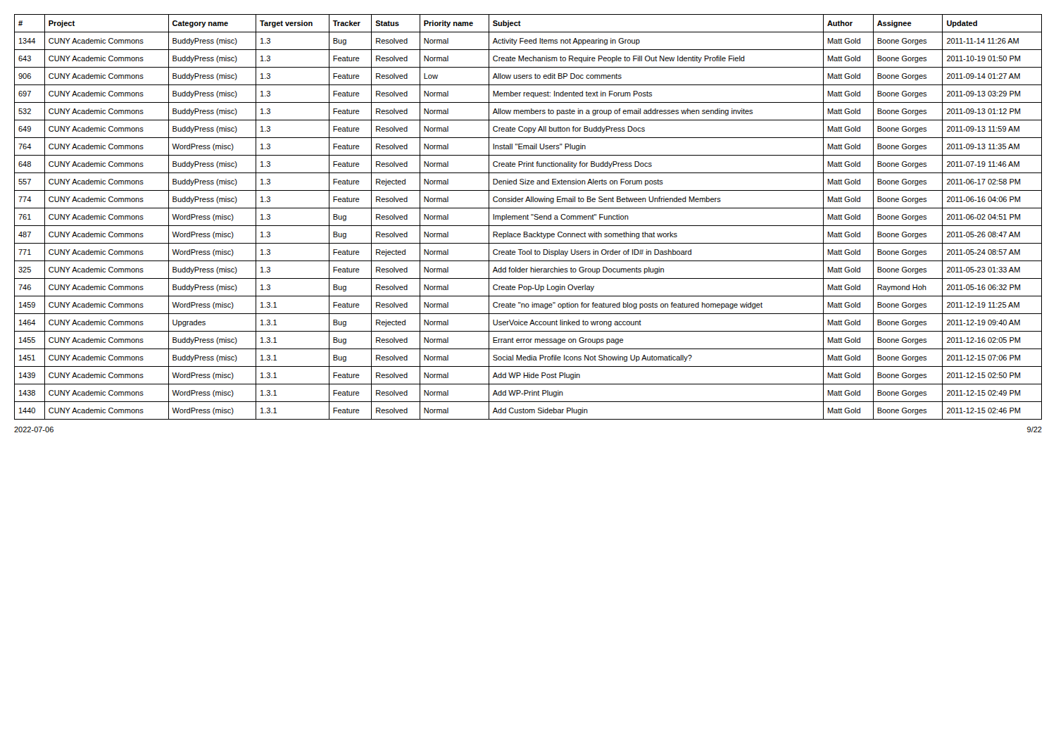| # | Project | Category name | Target version | Tracker | Status | Priority name | Subject | Author | Assignee | Updated |
| --- | --- | --- | --- | --- | --- | --- | --- | --- | --- | --- |
| 1344 | CUNY Academic Commons | BuddyPress (misc) | 1.3 | Bug | Resolved | Normal | Activity Feed Items not Appearing in Group | Matt Gold | Boone Gorges | 2011-11-14 11:26 AM |
| 643 | CUNY Academic Commons | BuddyPress (misc) | 1.3 | Feature | Resolved | Normal | Create Mechanism to Require People to Fill Out New Identity Profile Field | Matt Gold | Boone Gorges | 2011-10-19 01:50 PM |
| 906 | CUNY Academic Commons | BuddyPress (misc) | 1.3 | Feature | Resolved | Low | Allow users to edit BP Doc comments | Matt Gold | Boone Gorges | 2011-09-14 01:27 AM |
| 697 | CUNY Academic Commons | BuddyPress (misc) | 1.3 | Feature | Resolved | Normal | Member request: Indented text in Forum Posts | Matt Gold | Boone Gorges | 2011-09-13 03:29 PM |
| 532 | CUNY Academic Commons | BuddyPress (misc) | 1.3 | Feature | Resolved | Normal | Allow members to paste in a group of email addresses when sending invites | Matt Gold | Boone Gorges | 2011-09-13 01:12 PM |
| 649 | CUNY Academic Commons | BuddyPress (misc) | 1.3 | Feature | Resolved | Normal | Create Copy All button for BuddyPress Docs | Matt Gold | Boone Gorges | 2011-09-13 11:59 AM |
| 764 | CUNY Academic Commons | WordPress (misc) | 1.3 | Feature | Resolved | Normal | Install "Email Users" Plugin | Matt Gold | Boone Gorges | 2011-09-13 11:35 AM |
| 648 | CUNY Academic Commons | BuddyPress (misc) | 1.3 | Feature | Resolved | Normal | Create Print functionality for BuddyPress Docs | Matt Gold | Boone Gorges | 2011-07-19 11:46 AM |
| 557 | CUNY Academic Commons | BuddyPress (misc) | 1.3 | Feature | Rejected | Normal | Denied Size and Extension Alerts on Forum posts | Matt Gold | Boone Gorges | 2011-06-17 02:58 PM |
| 774 | CUNY Academic Commons | BuddyPress (misc) | 1.3 | Feature | Resolved | Normal | Consider Allowing Email to Be Sent Between Unfriended Members | Matt Gold | Boone Gorges | 2011-06-16 04:06 PM |
| 761 | CUNY Academic Commons | WordPress (misc) | 1.3 | Bug | Resolved | Normal | Implement "Send a Comment" Function | Matt Gold | Boone Gorges | 2011-06-02 04:51 PM |
| 487 | CUNY Academic Commons | WordPress (misc) | 1.3 | Bug | Resolved | Normal | Replace Backtype Connect with something that works | Matt Gold | Boone Gorges | 2011-05-26 08:47 AM |
| 771 | CUNY Academic Commons | WordPress (misc) | 1.3 | Feature | Rejected | Normal | Create Tool to Display Users in Order of ID# in Dashboard | Matt Gold | Boone Gorges | 2011-05-24 08:57 AM |
| 325 | CUNY Academic Commons | BuddyPress (misc) | 1.3 | Feature | Resolved | Normal | Add folder hierarchies to Group Documents plugin | Matt Gold | Boone Gorges | 2011-05-23 01:33 AM |
| 746 | CUNY Academic Commons | BuddyPress (misc) | 1.3 | Bug | Resolved | Normal | Create Pop-Up Login Overlay | Matt Gold | Raymond Hoh | 2011-05-16 06:32 PM |
| 1459 | CUNY Academic Commons | WordPress (misc) | 1.3.1 | Feature | Resolved | Normal | Create "no image" option for featured blog posts on featured homepage widget | Matt Gold | Boone Gorges | 2011-12-19 11:25 AM |
| 1464 | CUNY Academic Commons | Upgrades | 1.3.1 | Bug | Rejected | Normal | UserVoice Account linked to wrong account | Matt Gold | Boone Gorges | 2011-12-19 09:40 AM |
| 1455 | CUNY Academic Commons | BuddyPress (misc) | 1.3.1 | Bug | Resolved | Normal | Errant error message on Groups page | Matt Gold | Boone Gorges | 2011-12-16 02:05 PM |
| 1451 | CUNY Academic Commons | BuddyPress (misc) | 1.3.1 | Bug | Resolved | Normal | Social Media Profile Icons Not Showing Up Automatically? | Matt Gold | Boone Gorges | 2011-12-15 07:06 PM |
| 1439 | CUNY Academic Commons | WordPress (misc) | 1.3.1 | Feature | Resolved | Normal | Add WP Hide Post Plugin | Matt Gold | Boone Gorges | 2011-12-15 02:50 PM |
| 1438 | CUNY Academic Commons | WordPress (misc) | 1.3.1 | Feature | Resolved | Normal | Add WP-Print Plugin | Matt Gold | Boone Gorges | 2011-12-15 02:49 PM |
| 1440 | CUNY Academic Commons | WordPress (misc) | 1.3.1 | Feature | Resolved | Normal | Add Custom Sidebar Plugin | Matt Gold | Boone Gorges | 2011-12-15 02:46 PM |
2022-07-06 9/22